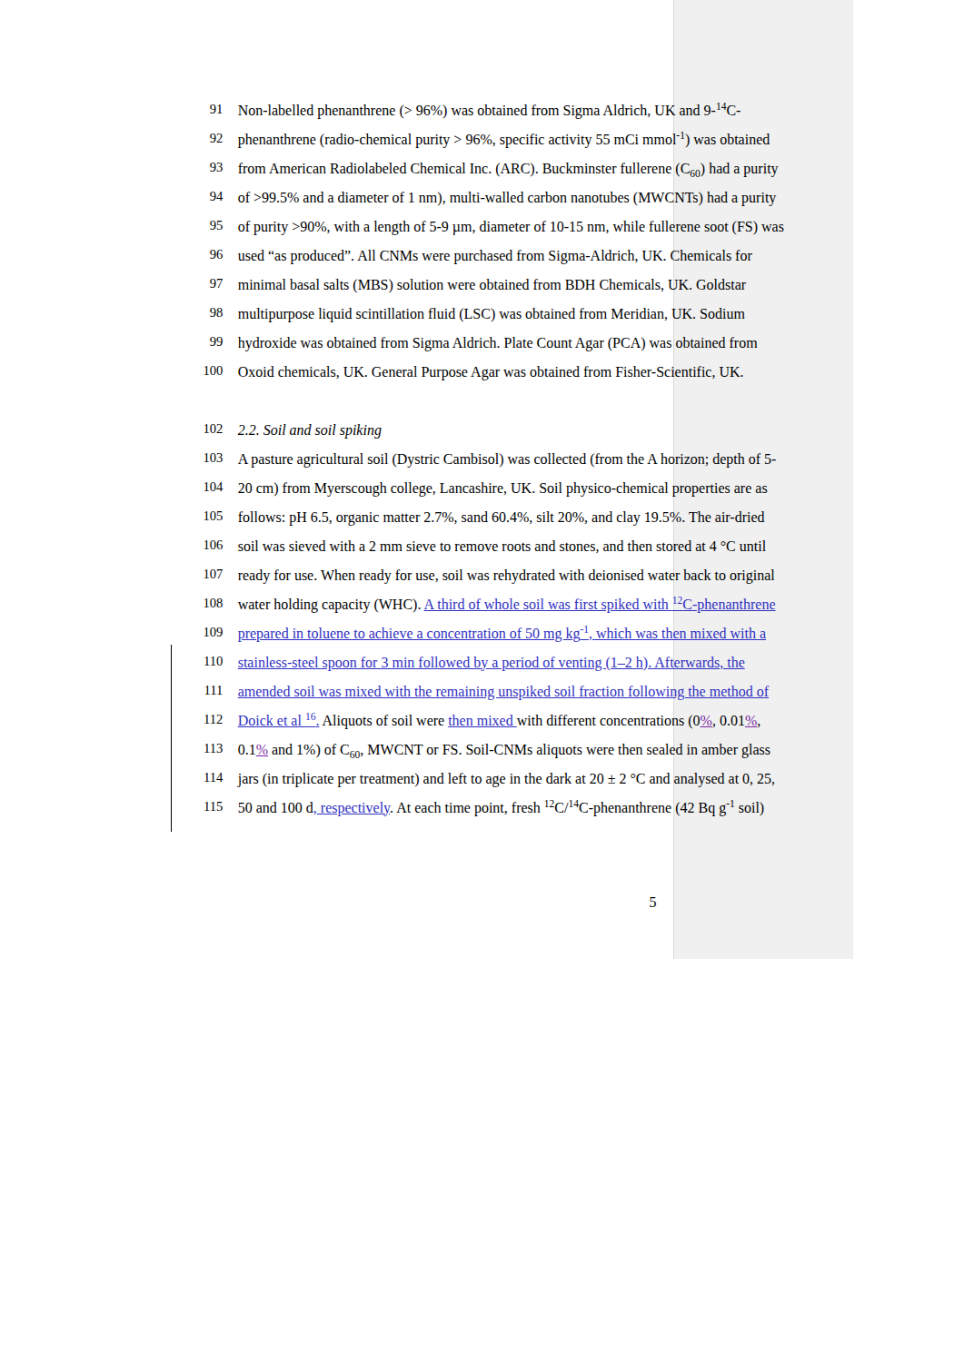Non-labelled phenanthrene (> 96%) was obtained from Sigma Aldrich, UK and 9-14C-
phenanthrene (radio-chemical purity > 96%, specific activity 55 mCi mmol-1) was obtained
from American Radiolabeled Chemical Inc. (ARC). Buckminster fullerene (C60) had a purity
of >99.5% and a diameter of 1 nm), multi-walled carbon nanotubes (MWCNTs) had a purity
of purity >90%, with a length of 5-9 µm, diameter of 10-15 nm, while fullerene soot (FS) was
used “as produced”. All CNMs were purchased from Sigma-Aldrich, UK. Chemicals for
minimal basal salts (MBS) solution were obtained from BDH Chemicals, UK. Goldstar
multipurpose liquid scintillation fluid (LSC) was obtained from Meridian, UK. Sodium
hydroxide was obtained from Sigma Aldrich. Plate Count Agar (PCA) was obtained from
Oxoid chemicals, UK. General Purpose Agar was obtained from Fisher-Scientific, UK.
2.2. Soil and soil spiking
A pasture agricultural soil (Dystric Cambisol) was collected (from the A horizon; depth of 5-
20 cm) from Myerscough college, Lancashire, UK. Soil physico-chemical properties are as
follows: pH 6.5, organic matter 2.7%, sand 60.4%, silt 20%, and clay 19.5%. The air-dried
soil was sieved with a 2 mm sieve to remove roots and stones, and then stored at 4 °C until
ready for use. When ready for use, soil was rehydrated with deionised water back to original
water holding capacity (WHC). A third of whole soil was first spiked with 12C-phenanthrene
prepared in toluene to achieve a concentration of 50 mg kg-1, which was then mixed with a
stainless-steel spoon for 3 min followed by a period of venting (1–2 h). Afterwards, the
amended soil was mixed with the remaining unspiked soil fraction following the method of
Doick et al 16. Aliquots of soil were then mixed with different concentrations (0%, 0.01%,
0.1% and 1%) of C60, MWCNT or FS. Soil-CNMs aliquots were then sealed in amber glass
jars (in triplicate per treatment) and left to age in the dark at 20 ± 2 °C and analysed at 0, 25,
50 and 100 d, respectively. At each time point, fresh 12C/14C-phenanthrene (42 Bq g-1 soil)
5